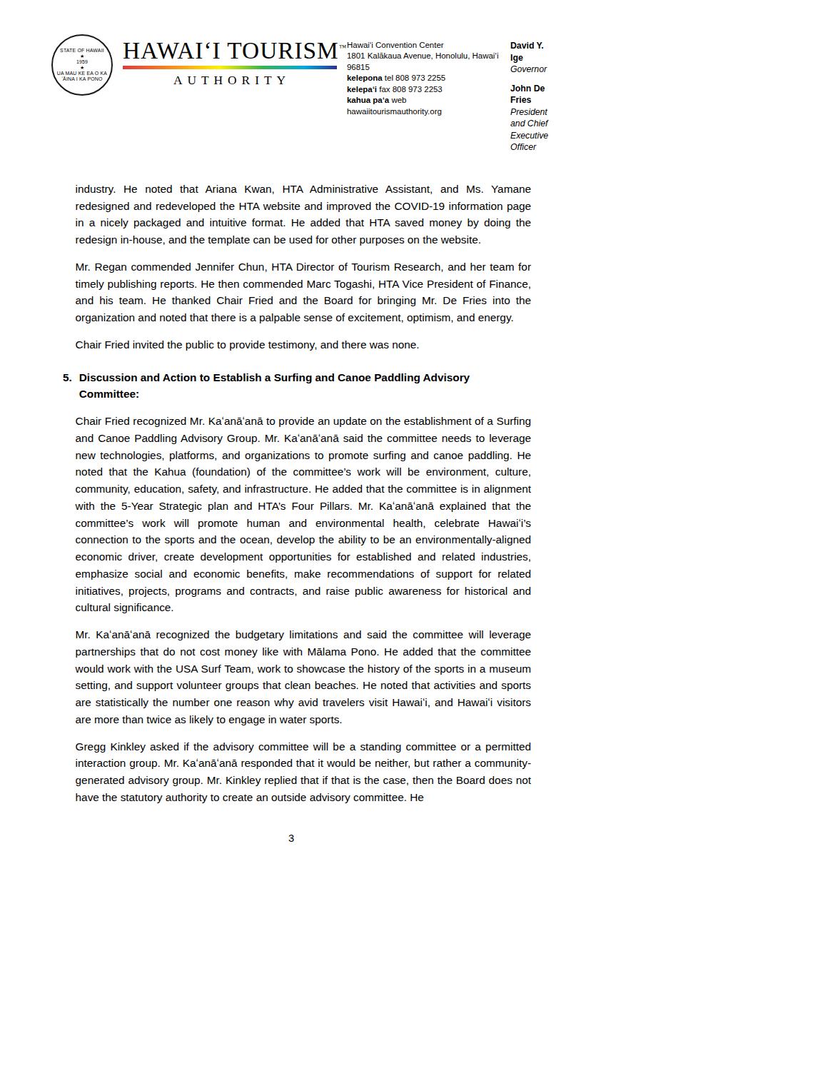STATE OF HAWAII
★
1959
★
UA MAU KE EA O KA ʻĀINA I KA PONO
HAWAIʻI TOURISM™
AUTHORITY
Hawaiʻi Convention Center
1801 Kalākaua Avenue, Honolulu, Hawaiʻi 96815
kelepona tel 808 973 2255
kelepaʻi fax 808 973 2253
kahua paʻa web hawaiitourismauthority.org
David Y. Ige
Governor
John De Fries
President and Chief Executive Officer
industry. He noted that Ariana Kwan, HTA Administrative Assistant, and Ms. Yamane redesigned and redeveloped the HTA website and improved the COVID-19 information page in a nicely packaged and intuitive format. He added that HTA saved money by doing the redesign in-house, and the template can be used for other purposes on the website.
Mr. Regan commended Jennifer Chun, HTA Director of Tourism Research, and her team for timely publishing reports. He then commended Marc Togashi, HTA Vice President of Finance, and his team. He thanked Chair Fried and the Board for bringing Mr. De Fries into the organization and noted that there is a palpable sense of excitement, optimism, and energy.
Chair Fried invited the public to provide testimony, and there was none.
5.
Discussion and Action to Establish a Surfing and Canoe Paddling Advisory Committee:
Chair Fried recognized Mr. Kaʻanāʻanā to provide an update on the establishment of a Surfing and Canoe Paddling Advisory Group. Mr. Kaʻanāʻanā said the committee needs to leverage new technologies, platforms, and organizations to promote surfing and canoe paddling. He noted that the Kahua (foundation) of the committee’s work will be environment, culture, community, education, safety, and infrastructure. He added that the committee is in alignment with the 5-Year Strategic plan and HTA’s Four Pillars. Mr. Kaʻanāʻanā explained that the committee’s work will promote human and environmental health, celebrate Hawaiʻi’s connection to the sports and the ocean, develop the ability to be an environmentally-aligned economic driver, create development opportunities for established and related industries, emphasize social and economic benefits, make recommendations of support for related initiatives, projects, programs and contracts, and raise public awareness for historical and cultural significance.
Mr. Kaʻanāʻanā recognized the budgetary limitations and said the committee will leverage partnerships that do not cost money like with Mālama Pono. He added that the committee would work with the USA Surf Team, work to showcase the history of the sports in a museum setting, and support volunteer groups that clean beaches. He noted that activities and sports are statistically the number one reason why avid travelers visit Hawaiʻi, and Hawaiʻi visitors are more than twice as likely to engage in water sports.
Gregg Kinkley asked if the advisory committee will be a standing committee or a permitted interaction group. Mr. Kaʻanāʻanā responded that it would be neither, but rather a community-generated advisory group. Mr. Kinkley replied that if that is the case, then the Board does not have the statutory authority to create an outside advisory committee. He
3